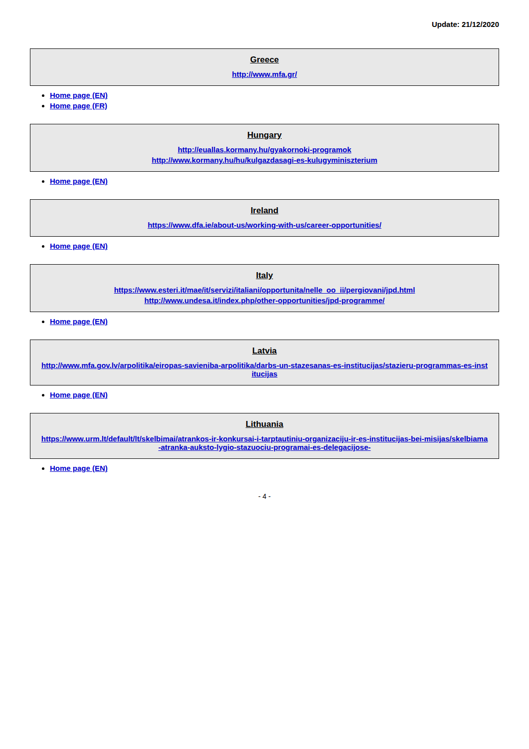Update: 21/12/2020
Greece
http://www.mfa.gr/
Home page (EN)
Home page (FR)
Hungary
http://euallas.kormany.hu/gyakornoki-programok
http://www.kormany.hu/hu/kulgazdasagi-es-kulugyminiszterium
Home page (EN)
Ireland
https://www.dfa.ie/about-us/working-with-us/career-opportunities/
Home page (EN)
Italy
https://www.esteri.it/mae/it/servizi/italiani/opportunita/nelle_oo_ii/pergiovani/jpd.html
http://www.undesa.it/index.php/other-opportunities/jpd-programme/
Home page (EN)
Latvia
http://www.mfa.gov.lv/arpolitika/eiropas-savieniba-arpolitika/darbs-un-stazesanas-es-institucijas/stazieru-programmas-es-institucijas
Home page (EN)
Lithuania
https://www.urm.lt/default/lt/skelbimai/atrankos-ir-konkursai-i-tarptautiniu-organizaciju-ir-es-institucijas-bei-misijas/skelbiama-atranka-auksto-lygio-stazuociu-programai-es-delegacijose-
Home page (EN)
- 4 -